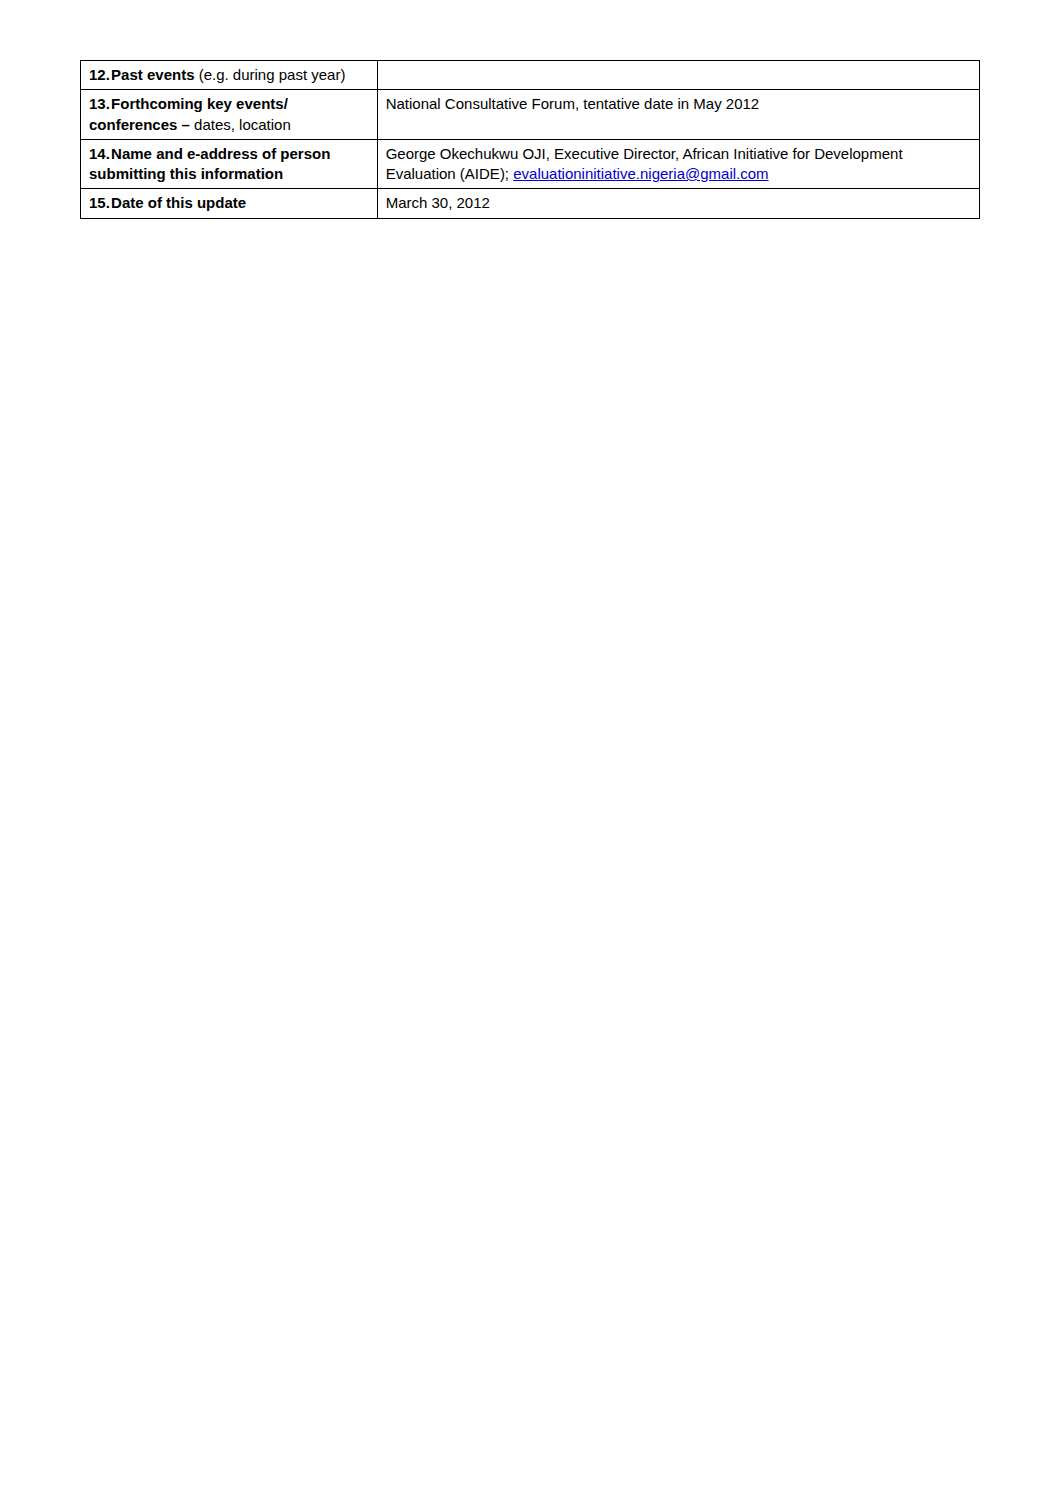| 12. Past events (e.g. during past year) | |
| 13. Forthcoming key events/ conferences – dates, location | National Consultative Forum, tentative date in May 2012 |
| 14. Name and e-address of person submitting this information | George Okechukwu OJI, Executive Director, African Initiative for Development Evaluation (AIDE); evaluationinitiative.nigeria@gmail.com |
| 15. Date of this update | March 30, 2012 |